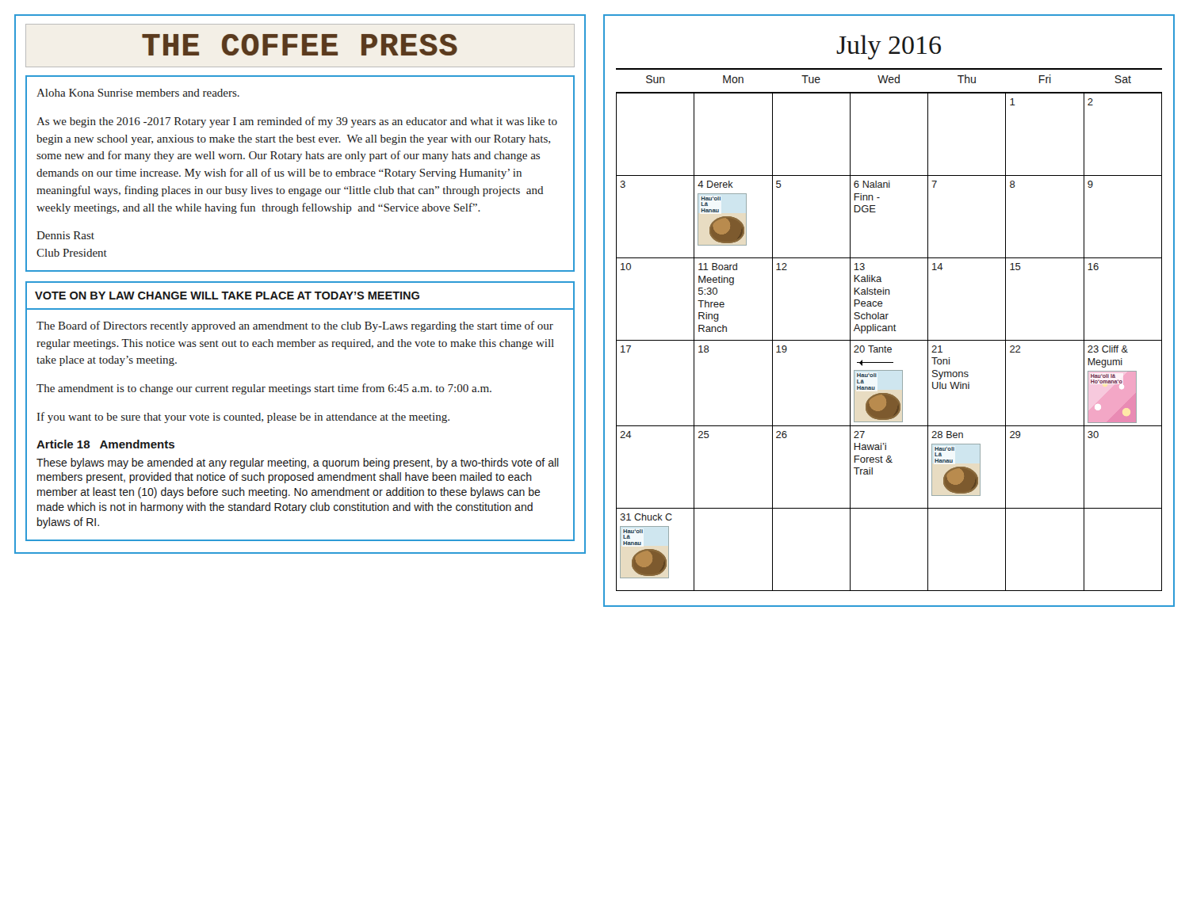THE COFFEE PRESS
Aloha Kona Sunrise members and readers.
As we begin the 2016 -2017 Rotary year I am reminded of my 39 years as an educator and what it was like to begin a new school year, anxious to make the start the best ever. We all begin the year with our Rotary hats, some new and for many they are well worn. Our Rotary hats are only part of our many hats and change as demands on our time increase. My wish for all of us will be to embrace “Rotary Serving Humanity’ in meaningful ways, finding places in our busy lives to engage our “little club that can” through projects and weekly meetings, and all the while having fun through fellowship and “Service above Self”.
Dennis Rast
Club President
VOTE ON BY LAW CHANGE WILL TAKE PLACE AT TODAY’S MEETING
The Board of Directors recently approved an amendment to the club By‑Laws regarding the start time of our regular meetings. This notice was sent out to each member as required, and the vote to make this change will take place at today’s meeting.
The amendment is to change our current regular meetings start time from 6:45 a.m. to 7:00 a.m.
If you want to be sure that your vote is counted, please be in attendance at the meeting.
Article 18 Amendments
These bylaws may be amended at any regular meeting, a quorum being present, by a two-thirds vote of all members present, provided that notice of such proposed amendment shall have been mailed to each member at least ten (10) days before such meeting. No amendment or addition to these bylaws can be made which is not in harmony with the standard Rotary club constitution and with the constitution and bylaws of RI.
July 2016
| Sun | Mon | Tue | Wed | Thu | Fri | Sat |
| --- | --- | --- | --- | --- | --- | --- |
| | | | | | 1 | 2 |
| 3 | 4 Derek Hauʻoli Lā Hanau | 5 | 6 Nalani Finn - DGE | 7 | 8 | 9 |
| 10 | 11 Board Meeting 5:30 Three Ring Ranch | 12 | 13 Kalika Kalstein Peace Scholar Applicant | 14 | 15 | 16 |
| 17 | 18 | 19 | 20 Tante Hauʻoli Lā Hanau | 21 Toni Symons Ulu Wini | 22 | 23 Cliff & Megumi Hauʻoli lā Hoʻomanaʻo |
| 24 | 25 | 26 | 27 Hawai’i Forest & Trail | 28 Ben Hauʻoli Lā Hanau | 29 | 30 |
| 31 Chuck C Hauʻoli Lā Hanau | | | | | | |